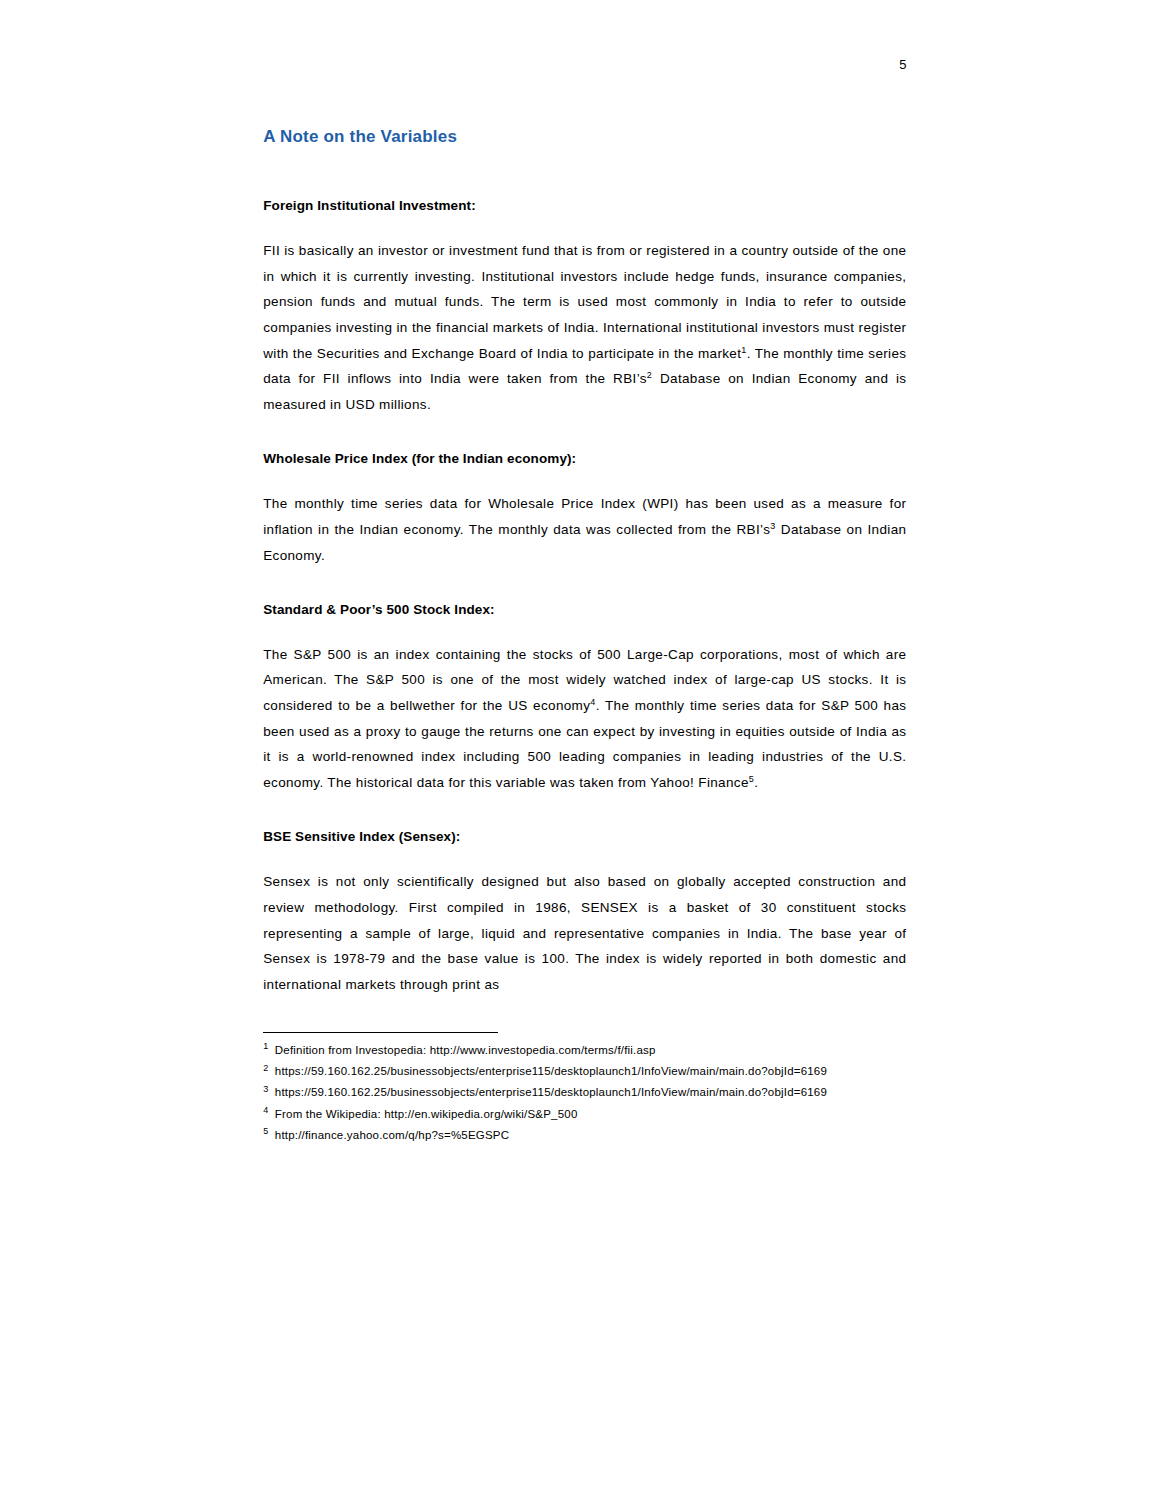5
A Note on the Variables
Foreign Institutional Investment:
FII is basically an investor or investment fund that is from or registered in a country outside of the one in which it is currently investing. Institutional investors include hedge funds, insurance companies, pension funds and mutual funds. The term is used most commonly in India to refer to outside companies investing in the financial markets of India. International institutional investors must register with the Securities and Exchange Board of India to participate in the market1. The monthly time series data for FII inflows into India were taken from the RBI’s2 Database on Indian Economy and is measured in USD millions.
Wholesale Price Index (for the Indian economy):
The monthly time series data for Wholesale Price Index (WPI) has been used as a measure for inflation in the Indian economy. The monthly data was collected from the RBI’s3 Database on Indian Economy.
Standard & Poor’s 500 Stock Index:
The S&P 500 is an index containing the stocks of 500 Large-Cap corporations, most of which are American. The S&P 500 is one of the most widely watched index of large-cap US stocks. It is considered to be a bellwether for the US economy4. The monthly time series data for S&P 500 has been used as a proxy to gauge the returns one can expect by investing in equities outside of India as it is a world-renowned index including 500 leading companies in leading industries of the U.S. economy. The historical data for this variable was taken from Yahoo! Finance5.
BSE Sensitive Index (Sensex):
Sensex is not only scientifically designed but also based on globally accepted construction and review methodology. First compiled in 1986, SENSEX is a basket of 30 constituent stocks representing a sample of large, liquid and representative companies in India. The base year of Sensex is 1978-79 and the base value is 100. The index is widely reported in both domestic and international markets through print as
1 Definition from Investopedia: http://www.investopedia.com/terms/f/fii.asp
2 https://59.160.162.25/businessobjects/enterprise115/desktoplaunch1/InfoView/main/main.do?objId=6169
3 https://59.160.162.25/businessobjects/enterprise115/desktoplaunch1/InfoView/main/main.do?objId=6169
4 From the Wikipedia: http://en.wikipedia.org/wiki/S&P_500
5 http://finance.yahoo.com/q/hp?s=%5EGSPC